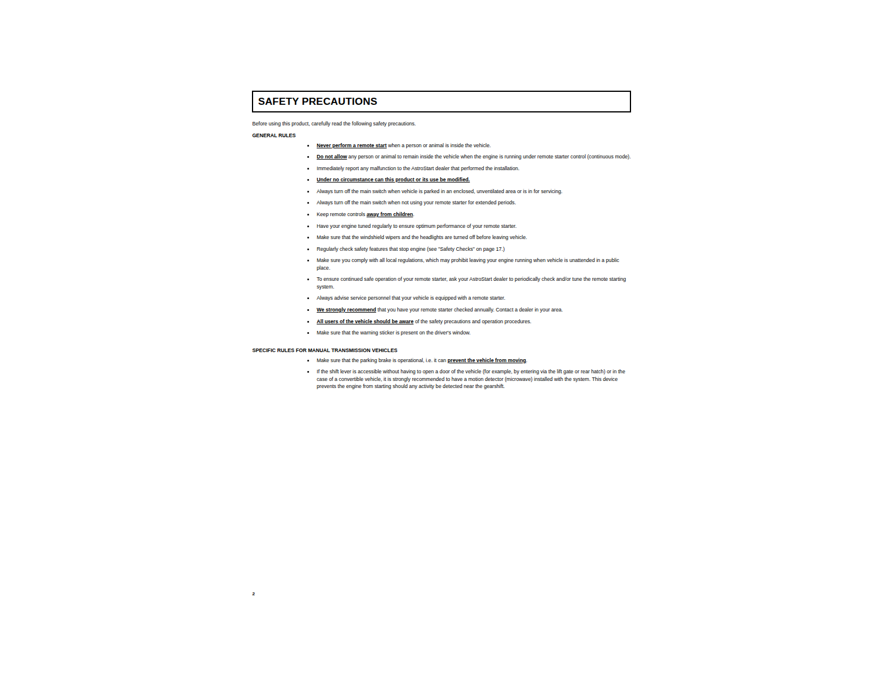SAFETY PRECAUTIONS
Before using this product, carefully read the following safety precautions.
GENERAL RULES
Never perform a remote start when a person or animal is inside the vehicle.
Do not allow any person or animal to remain inside the vehicle when the engine is running under remote starter control (continuous mode).
Immediately report any malfunction to the AstroStart dealer that performed the installation.
Under no circumstance can this product or its use be modified.
Always turn off the main switch when vehicle is parked in an enclosed, unventilated area or is in for servicing.
Always turn off the main switch when not using your remote starter for extended periods.
Keep remote controls away from children.
Have your engine tuned regularly to ensure optimum performance of your remote starter.
Make sure that the windshield wipers and the headlights are turned off before leaving vehicle.
Regularly check safety features that stop engine (see "Safety Checks" on page 17.)
Make sure you comply with all local regulations, which may prohibit leaving your engine running when vehicle is unattended in a public place.
To ensure continued safe operation of your remote starter, ask your AstroStart dealer to periodically check and/or tune the remote starting system.
Always advise service personnel that your vehicle is equipped with a remote starter.
We strongly recommend that you have your remote starter checked annually. Contact a dealer in your area.
All users of the vehicle should be aware of the safety precautions and operation procedures.
Make sure that the warning sticker is present on the driver's window.
SPECIFIC RULES FOR MANUAL TRANSMISSION VEHICLES
Make sure that the parking brake is operational, i.e. it can prevent the vehicle from moving.
If the shift lever is accessible without having to open a door of the vehicle (for example, by entering via the lift gate or rear hatch) or in the case of a convertible vehicle, it is strongly recommended to have a motion detector (microwave) installed with the system. This device prevents the engine from starting should any activity be detected near the gearshift.
2